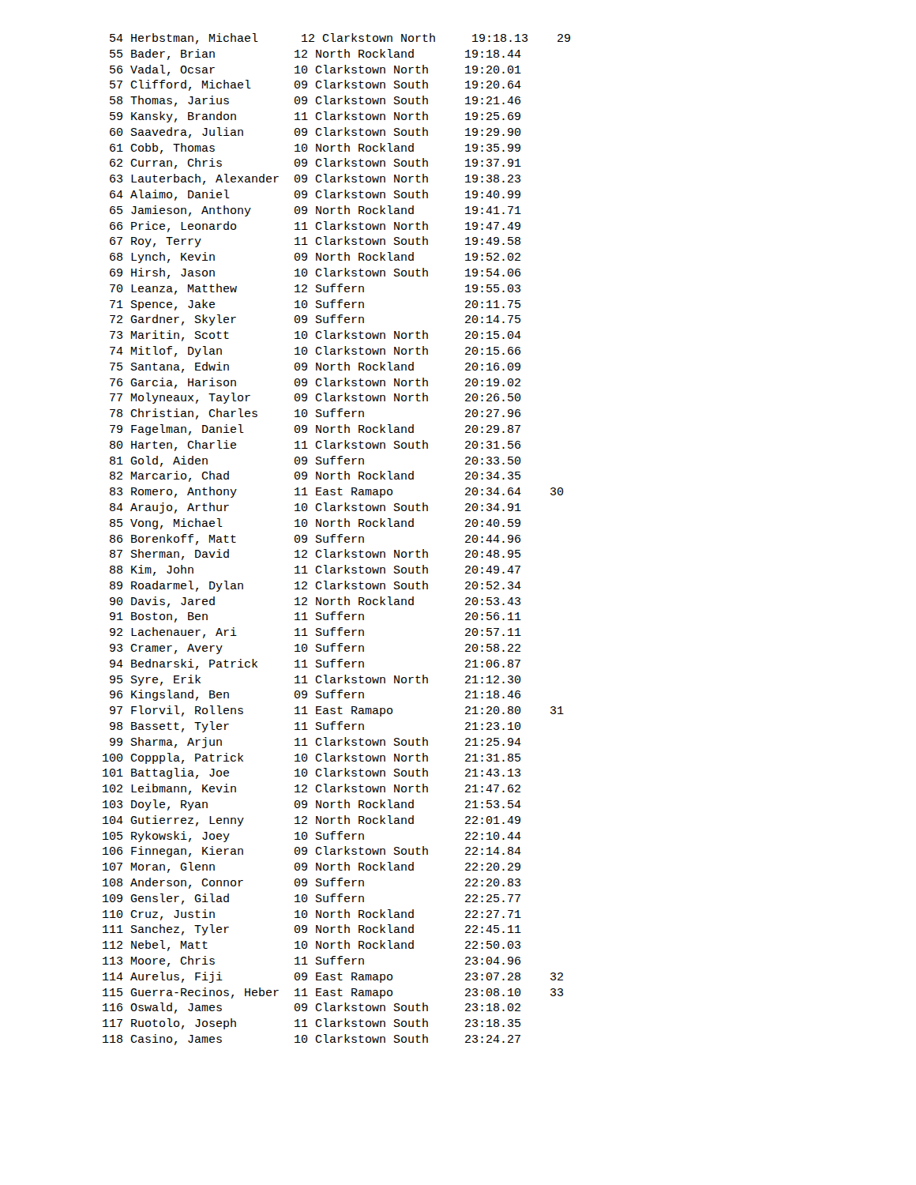54 Herbstman, Michael      12 Clarkstown North     19:18.13    29
  55 Bader, Brian           12 North Rockland       19:18.44
  56 Vadal, Ocsar           10 Clarkstown North     19:20.01
  57 Clifford, Michael      09 Clarkstown South     19:20.64
  58 Thomas, Jarius         09 Clarkstown South     19:21.46
  59 Kansky, Brandon        11 Clarkstown North     19:25.69
  60 Saavedra, Julian       09 Clarkstown South     19:29.90
  61 Cobb, Thomas           10 North Rockland       19:35.99
  62 Curran, Chris          09 Clarkstown South     19:37.91
  63 Lauterbach, Alexander  09 Clarkstown North     19:38.23
  64 Alaimo, Daniel         09 Clarkstown South     19:40.99
  65 Jamieson, Anthony      09 North Rockland       19:41.71
  66 Price, Leonardo        11 Clarkstown North     19:47.49
  67 Roy, Terry             11 Clarkstown South     19:49.58
  68 Lynch, Kevin           09 North Rockland       19:52.02
  69 Hirsh, Jason           10 Clarkstown South     19:54.06
  70 Leanza, Matthew        12 Suffern              19:55.03
  71 Spence, Jake           10 Suffern              20:11.75
  72 Gardner, Skyler        09 Suffern              20:14.75
  73 Maritin, Scott         10 Clarkstown North     20:15.04
  74 Mitlof, Dylan          10 Clarkstown North     20:15.66
  75 Santana, Edwin         09 North Rockland       20:16.09
  76 Garcia, Harison        09 Clarkstown North     20:19.02
  77 Molyneaux, Taylor      09 Clarkstown North     20:26.50
  78 Christian, Charles     10 Suffern              20:27.96
  79 Fagelman, Daniel       09 North Rockland       20:29.87
  80 Harten, Charlie        11 Clarkstown South     20:31.56
  81 Gold, Aiden            09 Suffern              20:33.50
  82 Marcario, Chad         09 North Rockland       20:34.35
  83 Romero, Anthony        11 East Ramapo          20:34.64    30
  84 Araujo, Arthur         10 Clarkstown South     20:34.91
  85 Vong, Michael          10 North Rockland       20:40.59
  86 Borenkoff, Matt        09 Suffern              20:44.96
  87 Sherman, David         12 Clarkstown North     20:48.95
  88 Kim, John              11 Clarkstown South     20:49.47
  89 Roadarmel, Dylan       12 Clarkstown South     20:52.34
  90 Davis, Jared           12 North Rockland       20:53.43
  91 Boston, Ben            11 Suffern              20:56.11
  92 Lachenauer, Ari        11 Suffern              20:57.11
  93 Cramer, Avery          10 Suffern              20:58.22
  94 Bednarski, Patrick     11 Suffern              21:06.87
  95 Syre, Erik             11 Clarkstown North     21:12.30
  96 Kingsland, Ben         09 Suffern              21:18.46
  97 Florvil, Rollens       11 East Ramapo          21:20.80    31
  98 Bassett, Tyler         11 Suffern              21:23.10
  99 Sharma, Arjun          11 Clarkstown South     21:25.94
 100 Copppla, Patrick       10 Clarkstown North     21:31.85
 101 Battaglia, Joe         10 Clarkstown South     21:43.13
 102 Leibmann, Kevin        12 Clarkstown North     21:47.62
 103 Doyle, Ryan            09 North Rockland       21:53.54
 104 Gutierrez, Lenny       12 North Rockland       22:01.49
 105 Rykowski, Joey         10 Suffern              22:10.44
 106 Finnegan, Kieran       09 Clarkstown South     22:14.84
 107 Moran, Glenn           09 North Rockland       22:20.29
 108 Anderson, Connor       09 Suffern              22:20.83
 109 Gensler, Gilad         10 Suffern              22:25.77
 110 Cruz, Justin           10 North Rockland       22:27.71
 111 Sanchez, Tyler         09 North Rockland       22:45.11
 112 Nebel, Matt            10 North Rockland       22:50.03
 113 Moore, Chris           11 Suffern              23:04.96
 114 Aurelus, Fiji          09 East Ramapo          23:07.28    32
 115 Guerra-Recinos, Heber  11 East Ramapo          23:08.10    33
 116 Oswald, James          09 Clarkstown South     23:18.02
 117 Ruotolo, Joseph        11 Clarkstown South     23:18.35
 118 Casino, James          10 Clarkstown South     23:24.27